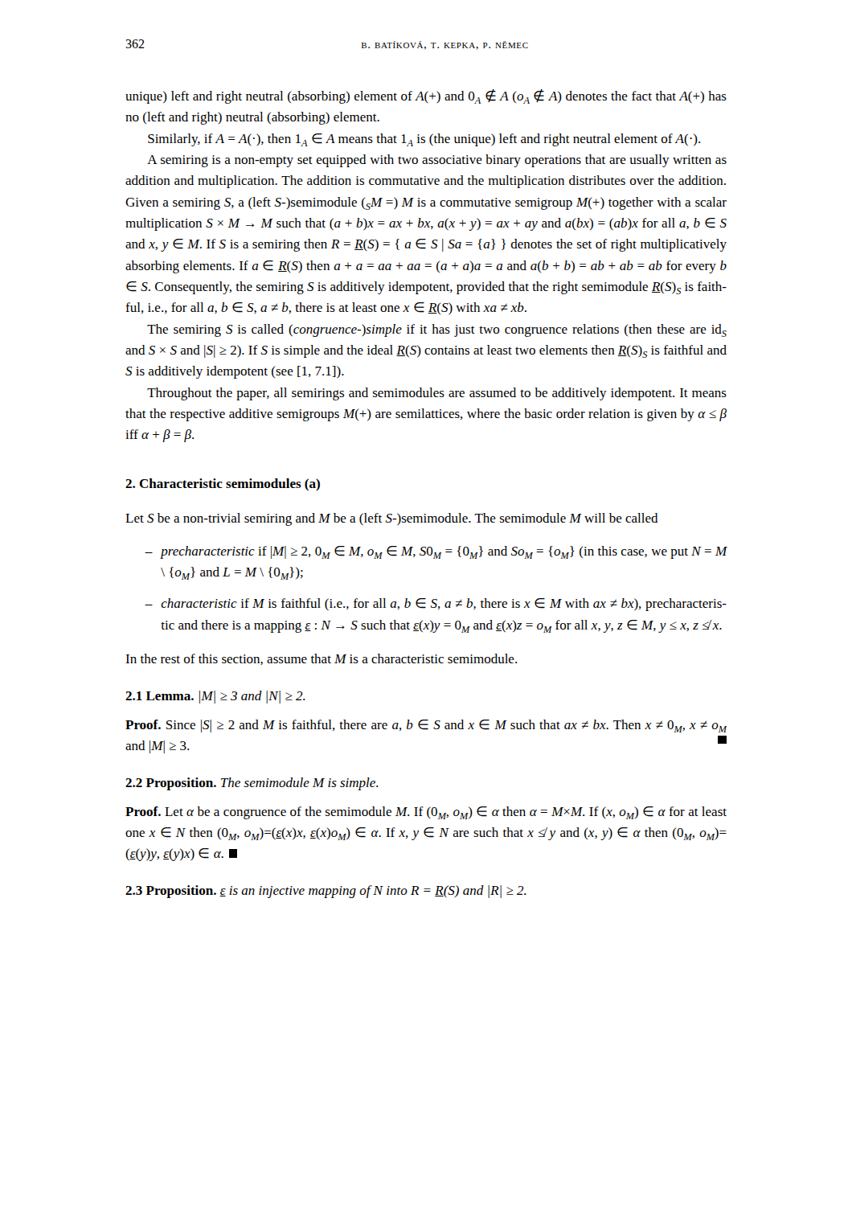362 b. batíková, t. kepka, p. němec
unique) left and right neutral (absorbing) element of A(+) and 0A ∉ A (oA ∉ A) denotes the fact that A(+) has no (left and right) neutral (absorbing) element.
Similarly, if A = A(·), then 1A ∈ A means that 1A is (the unique) left and right neutral element of A(·).
A semiring is a non-empty set equipped with two associative binary operations that are usually written as addition and multiplication. The addition is commutative and the multiplication distributes over the addition. Given a semiring S, a (left S-)semimodule (SM =) M is a commutative semigroup M(+) together with a scalar multiplication S × M → M such that (a + b)x = ax + bx, a(x + y) = ax + ay and a(bx) = (ab)x for all a, b ∈ S and x, y ∈ M. If S is a semiring then R = R(S) = { a ∈ S | Sa = {a} } denotes the set of right multiplicatively absorbing elements. If a ∈ R(S) then a + a = aa + aa = (a + a)a = a and a(b + b) = ab + ab = ab for every b ∈ S. Consequently, the semiring S is additively idempotent, provided that the right semimodule R(S)S is faithful, i.e., for all a, b ∈ S, a ≠ b, there is at least one x ∈ R(S) with xa ≠ xb.
The semiring S is called (congruence-)simple if it has just two congruence relations (then these are idS and S × S and |S| ≥ 2). If S is simple and the ideal R(S) contains at least two elements then R(S)S is faithful and S is additively idempotent (see [1, 7.1]).
Throughout the paper, all semirings and semimodules are assumed to be additively idempotent. It means that the respective additive semigroups M(+) are semilattices, where the basic order relation is given by α ≤ β iff α + β = β.
2. Characteristic semimodules (a)
Let S be a non-trivial semiring and M be a (left S-)semimodule. The semimodule M will be called
precharacteristic if |M| ≥ 2, 0M ∈ M, oM ∈ M, S0M = {0M} and SoM = {oM} (in this case, we put N = M \ {oM} and L = M \ {0M});
characteristic if M is faithful (i.e., for all a, b ∈ S, a ≠ b, there is x ∈ M with ax ≠ bx), precharacteristic and there is a mapping ε : N → S such that ε(x)y = 0M and ε(x)z = oM for all x, y, z ∈ M, y ≤ x, z ≰ x.
In the rest of this section, assume that M is a characteristic semimodule.
2.1 Lemma. |M| ≥ 3 and |N| ≥ 2.
Proof. Since |S| ≥ 2 and M is faithful, there are a, b ∈ S and x ∈ M such that ax ≠ bx. Then x ≠ 0M, x ≠ oM and |M| ≥ 3.
2.2 Proposition. The semimodule M is simple.
Proof. Let α be a congruence of the semimodule M. If (0M, oM) ∈ α then α = M×M. If (x, oM) ∈ α for at least one x ∈ N then (0M, oM)=(ε(x)x, ε(x)oM) ∈ α. If x, y ∈ N are such that x ≰ y and (x, y) ∈ α then (0M, oM)=(ε(y)y, ε(y)x) ∈ α.
2.3 Proposition. ε is an injective mapping of N into R = R(S) and |R| ≥ 2.